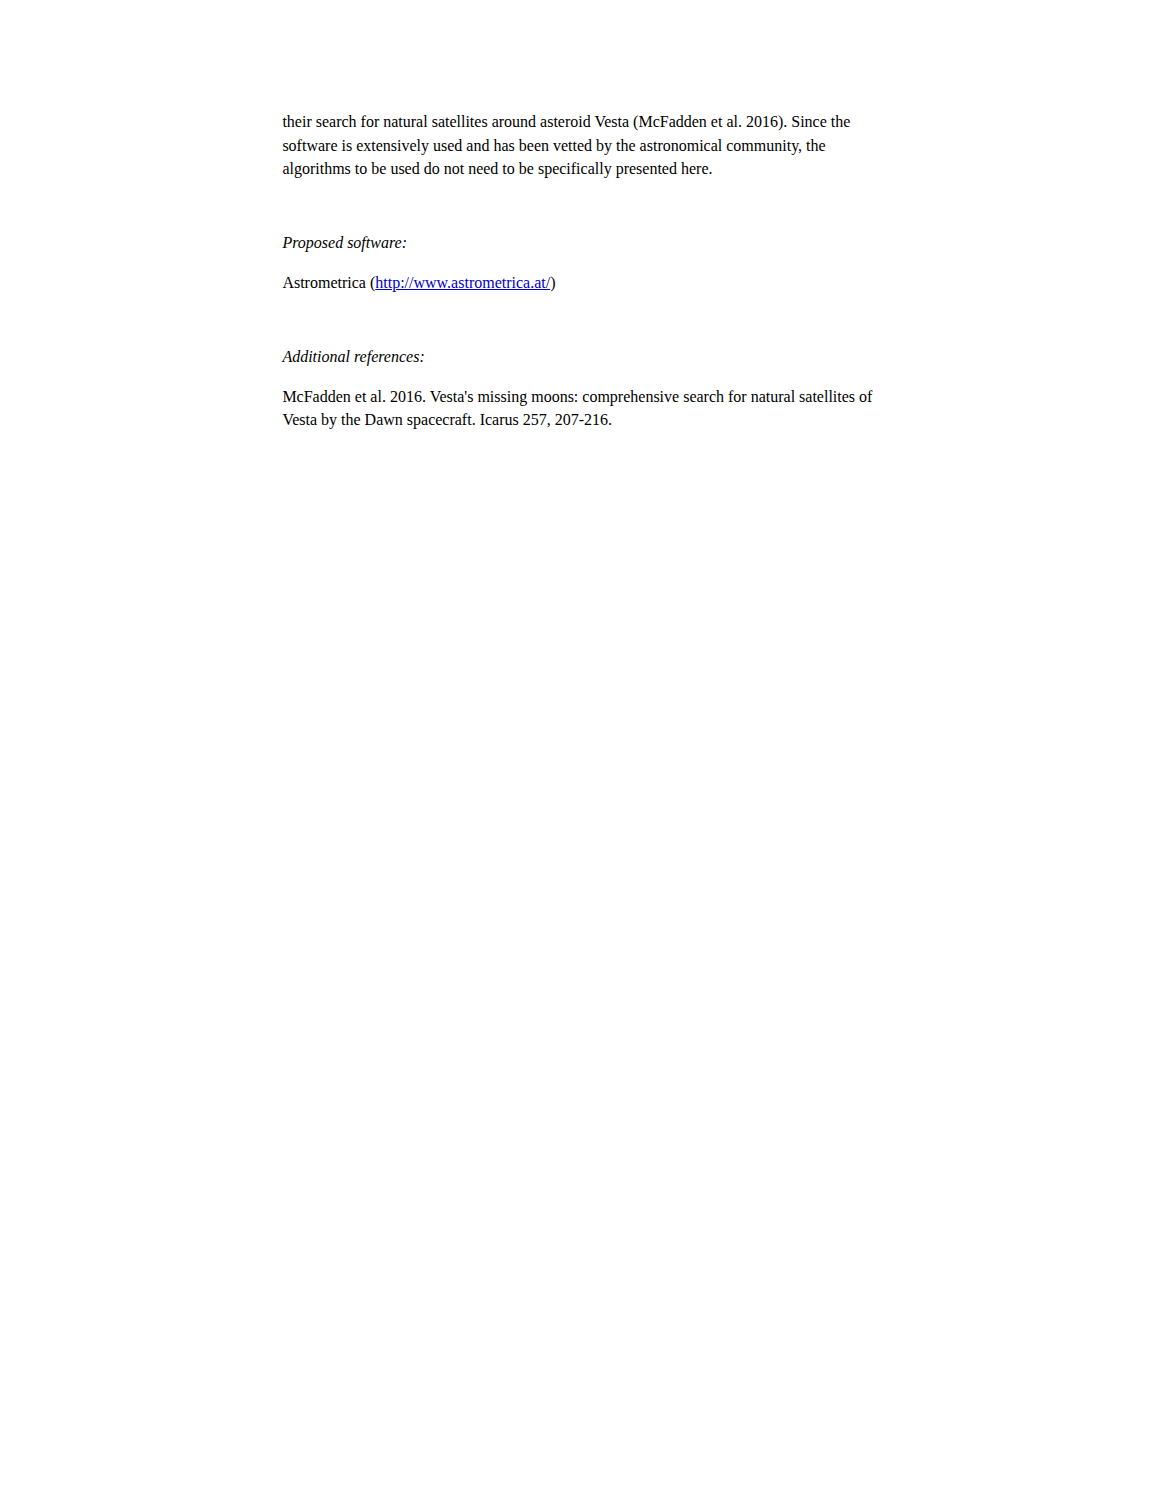their search for natural satellites around asteroid Vesta (McFadden et al. 2016). Since the software is extensively used and has been vetted by the astronomical community, the algorithms to be used do not need to be specifically presented here.
Proposed software:
Astrometrica (http://www.astrometrica.at/)
Additional references:
McFadden et al. 2016. Vesta's missing moons: comprehensive search for natural satellites of Vesta by the Dawn spacecraft. Icarus 257, 207-216.